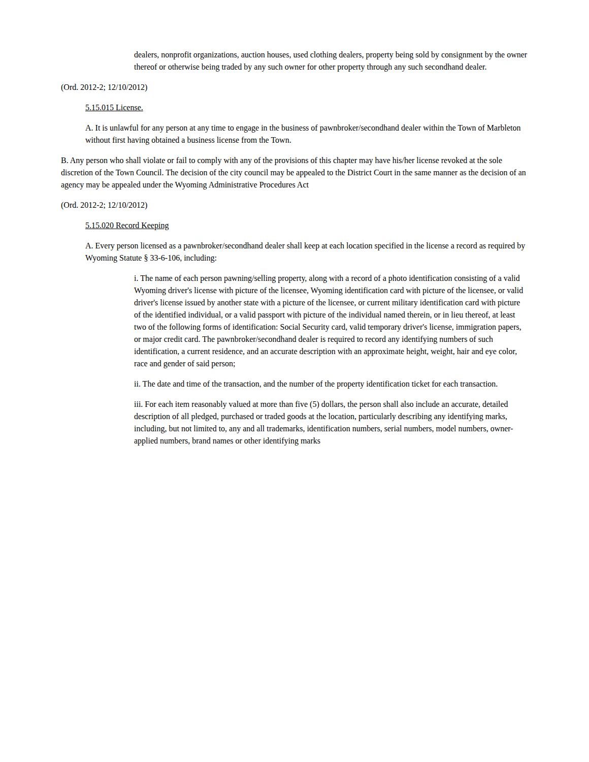dealers, nonprofit organizations, auction houses, used clothing dealers, property being sold by consignment by the owner thereof or otherwise being traded by any such owner for other property through any such secondhand dealer.
(Ord. 2012-2; 12/10/2012)
5.15.015 License.
A. It is unlawful for any person at any time to engage in the business of pawnbroker/secondhand dealer within the Town of Marbleton without first having obtained a business license from the Town.
B. Any person who shall violate or fail to comply with any of the provisions of this chapter may have his/her license revoked at the sole discretion of the Town Council. The decision of the city council may be appealed to the District Court in the same manner as the decision of an agency may be appealed under the Wyoming Administrative Procedures Act
(Ord. 2012-2; 12/10/2012)
5.15.020 Record Keeping
A. Every person licensed as a pawnbroker/secondhand dealer shall keep at each location specified in the license a record as required by Wyoming Statute § 33-6-106, including:
i. The name of each person pawning/selling property, along with a record of a photo identification consisting of a valid Wyoming driver's license with picture of the licensee, Wyoming identification card with picture of the licensee, or valid driver's license issued by another state with a picture of the licensee, or current military identification card with picture of the identified individual, or a valid passport with picture of the individual named therein, or in lieu thereof, at least two of the following forms of identification: Social Security card, valid temporary driver's license, immigration papers, or major credit card. The pawnbroker/secondhand dealer is required to record any identifying numbers of such identification, a current residence, and an accurate description with an approximate height, weight, hair and eye color, race and gender of said person;
ii. The date and time of the transaction, and the number of the property identification ticket for each transaction.
iii. For each item reasonably valued at more than five (5) dollars, the person shall also include an accurate, detailed description of all pledged, purchased or traded goods at the location, particularly describing any identifying marks, including, but not limited to, any and all trademarks, identification numbers, serial numbers, model numbers, owner-applied numbers, brand names or other identifying marks